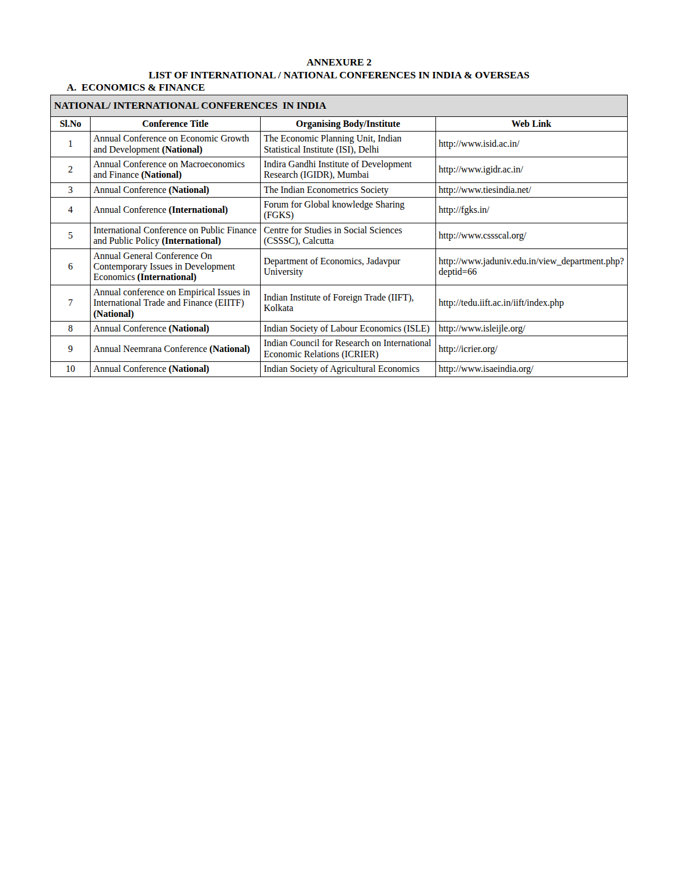ANNEXURE 2
LIST OF INTERNATIONAL / NATIONAL CONFERENCES IN INDIA & OVERSEAS
A. ECONOMICS & FINANCE
| NATIONAL/ INTERNATIONAL CONFERENCES IN INDIA |
| Sl.No | Conference Title | Organising Body/Institute | Web Link |
| 1 | Annual Conference on Economic Growth and Development (National) | The Economic Planning Unit, Indian Statistical Institute (ISI), Delhi | http://www.isid.ac.in/ |
| 2 | Annual Conference on Macroeconomics and Finance (National) | Indira Gandhi Institute of Development Research (IGIDR), Mumbai | http://www.igidr.ac.in/ |
| 3 | Annual Conference (National) | The Indian Econometrics Society | http://www.tiesindia.net/ |
| 4 | Annual Conference (International) | Forum for Global knowledge Sharing (FGKS) | http://fgks.in/ |
| 5 | International Conference on Public Finance and Public Policy (International) | Centre for Studies in Social Sciences (CSSSC), Calcutta | http://www.cssscal.org/ |
| 6 | Annual General Conference On Contemporary Issues in Development Economics (International) | Department of Economics, Jadavpur University | http://www.jaduniv.edu.in/view_department.php?deptid=66 |
| 7 | Annual conference on Empirical Issues in International Trade and Finance (EIITF) (National) | Indian Institute of Foreign Trade (IIFT), Kolkata | http://tedu.iift.ac.in/iift/index.php |
| 8 | Annual Conference (National) | Indian Society of Labour Economics (ISLE) | http://www.isleijle.org/ |
| 9 | Annual Neemrana Conference (National) | Indian Council for Research on International Economic Relations (ICRIER) | http://icrier.org/ |
| 10 | Annual Conference (National) | Indian Society of Agricultural Economics | http://www.isaeindia.org/ |